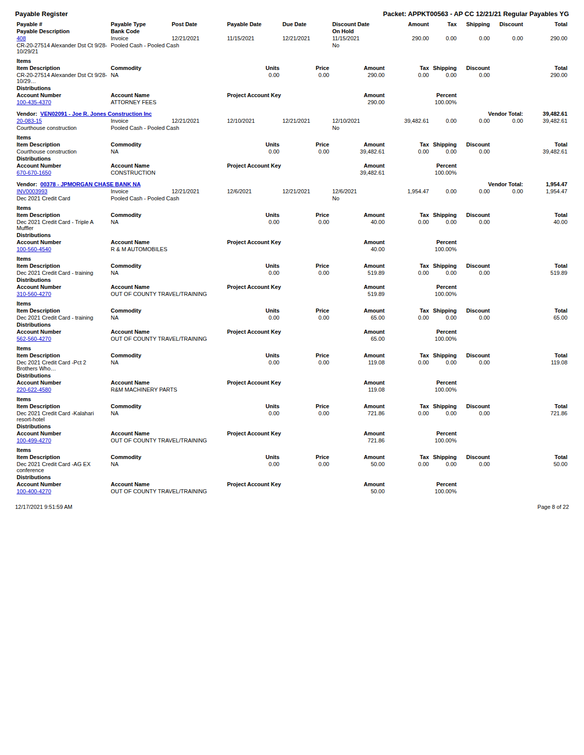Payable Register
Packet: APPKT00563 - AP CC 12/21/21 Regular Payables YG
| Payable # | Payable Type | Post Date | Payable Date | Due Date | Discount Date | Amount | Tax | Shipping | Discount | Total |
| Payable Description | Bank Code | | | On Hold | |
| 408 | Invoice | 12/21/2021 | 11/15/2021 | 12/21/2021 | 11/15/2021 | 290.00 | 0.00 | 0.00 | 0.00 | 290.00 |
| CR-20-27514 Alexander Dst Ct 9/28-10/29/21 | Pooled Cash - Pooled Cash | | | No | |
| Items | |
| Item Description | Commodity | Units | Price | Amount | Tax | Shipping | Discount | Total |
| CR-20-27514 Alexander Dst Ct 9/28-10/29… | NA | 0.00 | 0.00 | 290.00 | 0.00 | 0.00 | 0.00 | 290.00 |
| Distributions | |
| Account Number | Account Name | Project Account Key | Amount | Percent | |
| 100-435-4370 | ATTORNEY FEES | | 290.00 | 100.00% | |
| Vendor: VEN02091 - Joe R. Jones Construction Inc | Vendor Total: | 39,482.61 |
| 20-083-15 | Invoice | 12/21/2021 | 12/10/2021 | 12/21/2021 | 12/10/2021 | 39,482.61 | 0.00 | 0.00 | 0.00 | 39,482.61 |
| Courthouse construction | Pooled Cash - Pooled Cash | | | No | |
| Items | |
| Item Description | Commodity | Units | Price | Amount | Tax | Shipping | Discount | Total |
| Courthouse construction | NA | 0.00 | 0.00 | 39,482.61 | 0.00 | 0.00 | 0.00 | 39,482.61 |
| Distributions | |
| Account Number | Account Name | Project Account Key | Amount | Percent | |
| 670-670-1650 | CONSTRUCTION | | 39,482.61 | 100.00% | |
| Vendor: 00378 - JPMORGAN CHASE BANK NA | Vendor Total: | 1,954.47 |
| INV0003993 | Invoice | 12/21/2021 | 12/6/2021 | 12/21/2021 | 12/6/2021 | 1,954.47 | 0.00 | 0.00 | 0.00 | 1,954.47 |
| Dec 2021 Credit Card | Pooled Cash - Pooled Cash | | | No | |
| Items | |
| Item Description | Commodity | Units | Price | Amount | Tax | Shipping | Discount | Total |
| Dec 2021 Credit Card - Triple A Muffler | NA | 0.00 | 0.00 | 40.00 | 0.00 | 0.00 | 0.00 | 40.00 |
| Distributions | |
| Account Number | Account Name | Project Account Key | Amount | Percent | |
| 100-560-4540 | R & M AUTOMOBILES | | 40.00 | 100.00% | |
| Items | |
| Item Description | Commodity | Units | Price | Amount | Tax | Shipping | Discount | Total |
| Dec 2021 Credit Card - training | NA | 0.00 | 0.00 | 519.89 | 0.00 | 0.00 | 0.00 | 519.89 |
| Distributions | |
| Account Number | Account Name | Project Account Key | Amount | Percent | |
| 310-560-4270 | OUT OF COUNTY TRAVEL/TRAINING | | 519.89 | 100.00% | |
| Items | |
| Item Description | Commodity | Units | Price | Amount | Tax | Shipping | Discount | Total |
| Dec 2021 Credit Card - training | NA | 0.00 | 0.00 | 65.00 | 0.00 | 0.00 | 0.00 | 65.00 |
| Distributions | |
| Account Number | Account Name | Project Account Key | Amount | Percent | |
| 562-560-4270 | OUT OF COUNTY TRAVEL/TRAINING | | 65.00 | 100.00% | |
| Items | |
| Item Description | Commodity | Units | Price | Amount | Tax | Shipping | Discount | Total |
| Dec 2021 Credit Card -Pct 2 Brothers Who… | NA | 0.00 | 0.00 | 119.08 | 0.00 | 0.00 | 0.00 | 119.08 |
| Distributions | |
| Account Number | Account Name | Project Account Key | Amount | Percent | |
| 220-622-4580 | R&M MACHINERY PARTS | | 119.08 | 100.00% | |
| Items | |
| Item Description | Commodity | Units | Price | Amount | Tax | Shipping | Discount | Total |
| Dec 2021 Credit Card -Kalahari resort-hotel | NA | 0.00 | 0.00 | 721.86 | 0.00 | 0.00 | 0.00 | 721.86 |
| Distributions | |
| Account Number | Account Name | Project Account Key | Amount | Percent | |
| 100-499-4270 | OUT OF COUNTY TRAVEL/TRAINING | | 721.86 | 100.00% | |
| Items | |
| Item Description | Commodity | Units | Price | Amount | Tax | Shipping | Discount | Total |
| Dec 2021 Credit Card -AG EX conference | NA | 0.00 | 0.00 | 50.00 | 0.00 | 0.00 | 0.00 | 50.00 |
| Distributions | |
| Account Number | Account Name | Project Account Key | Amount | Percent | |
| 100-400-4270 | OUT OF COUNTY TRAVEL/TRAINING | | 50.00 | 100.00% | |
12/17/2021 9:51:59 AM
Page 8 of 22